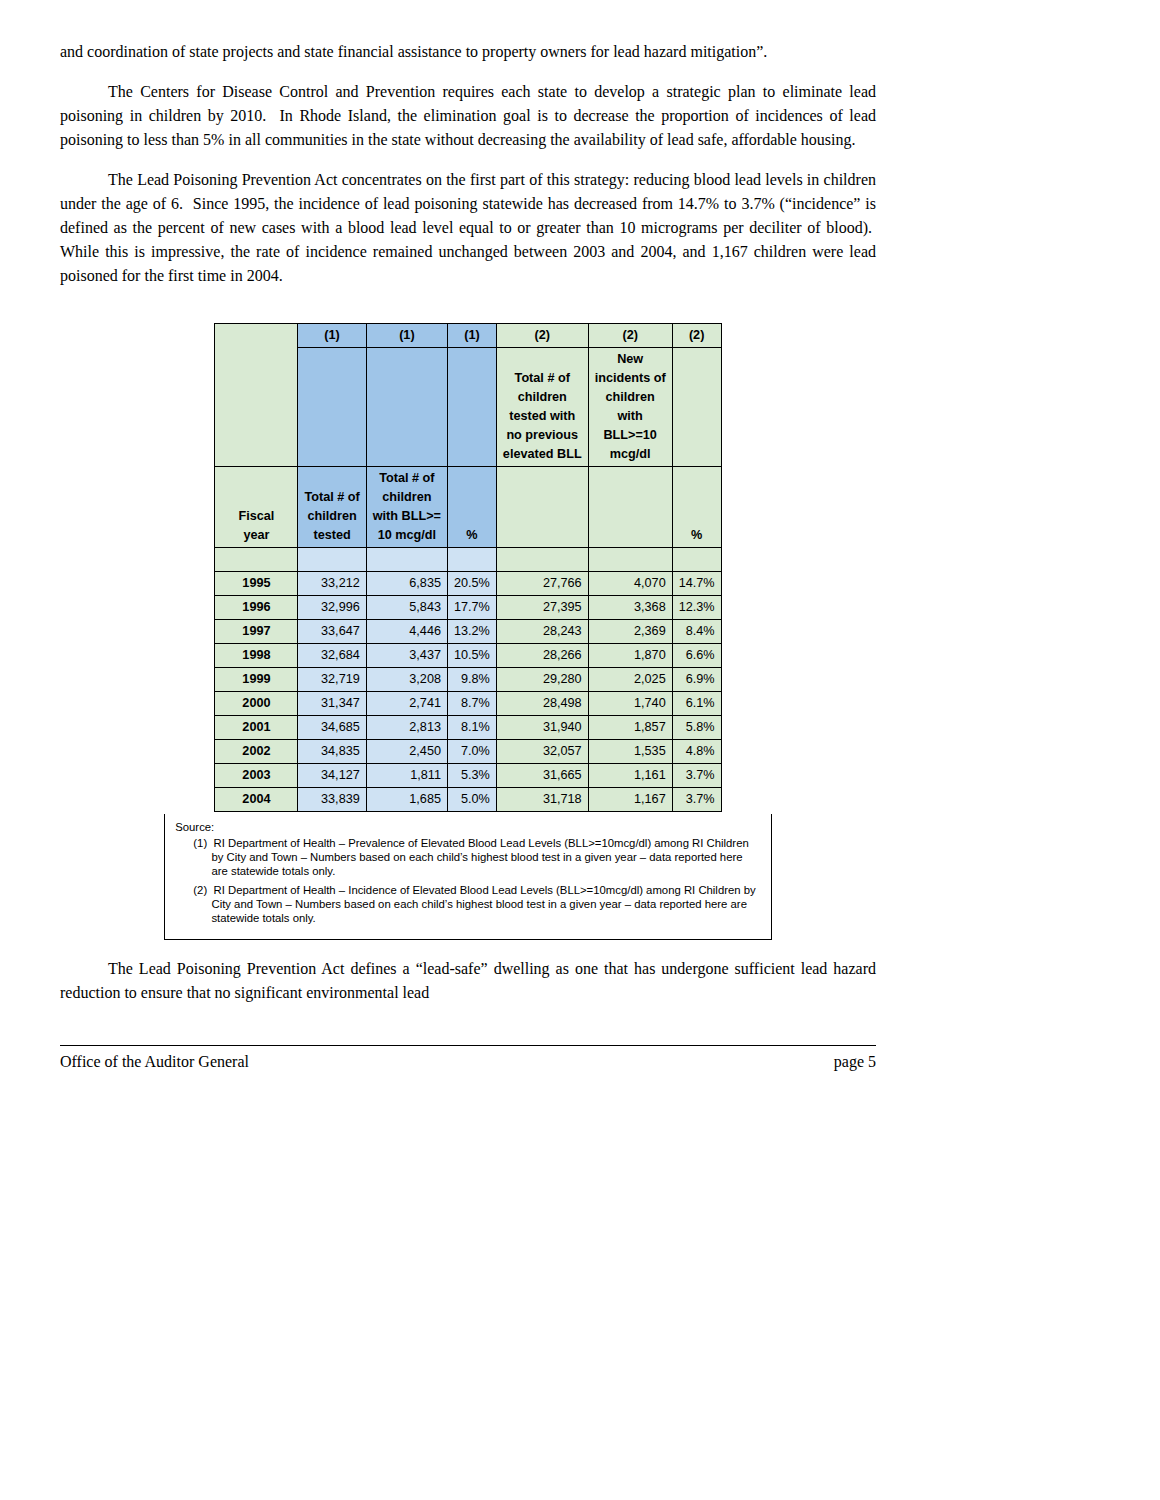and coordination of state projects and state financial assistance to property owners for lead hazard mitigation”.
The Centers for Disease Control and Prevention requires each state to develop a strategic plan to eliminate lead poisoning in children by 2010. In Rhode Island, the elimination goal is to decrease the proportion of incidences of lead poisoning to less than 5% in all communities in the state without decreasing the availability of lead safe, affordable housing.
The Lead Poisoning Prevention Act concentrates on the first part of this strategy: reducing blood lead levels in children under the age of 6. Since 1995, the incidence of lead poisoning statewide has decreased from 14.7% to 3.7% (“incidence” is defined as the percent of new cases with a blood lead level equal to or greater than 10 micrograms per deciliter of blood). While this is impressive, the rate of incidence remained unchanged between 2003 and 2004, and 1,167 children were lead poisoned for the first time in 2004.
| | (1) | (1) | (1) | (2) | (2) | (2) |
| --- | --- | --- | --- | --- | --- | --- |
| | | | Total # of children tested with no previous elevated BLL | New incidents of children with BLL>=10 mcg/dl | |
| Fiscal year | Total # of children tested | Total # of children with BLL>= 10 mcg/dl | % | | | % |
| 1995 | 33,212 | 6,835 | 20.5% | 27,766 | 4,070 | 14.7% |
| 1996 | 32,996 | 5,843 | 17.7% | 27,395 | 3,368 | 12.3% |
| 1997 | 33,647 | 4,446 | 13.2% | 28,243 | 2,369 | 8.4% |
| 1998 | 32,684 | 3,437 | 10.5% | 28,266 | 1,870 | 6.6% |
| 1999 | 32,719 | 3,208 | 9.8% | 29,280 | 2,025 | 6.9% |
| 2000 | 31,347 | 2,741 | 8.7% | 28,498 | 1,740 | 6.1% |
| 2001 | 34,685 | 2,813 | 8.1% | 31,940 | 1,857 | 5.8% |
| 2002 | 34,835 | 2,450 | 7.0% | 32,057 | 1,535 | 4.8% |
| 2003 | 34,127 | 1,811 | 5.3% | 31,665 | 1,161 | 3.7% |
| 2004 | 33,839 | 1,685 | 5.0% | 31,718 | 1,167 | 3.7% |
Source:
RI Department of Health – Prevalence of Elevated Blood Lead Levels (BLL>=10mcg/dl) among RI Children by City and Town – Numbers based on each child’s highest blood test in a given year – data reported here are statewide totals only.
RI Department of Health – Incidence of Elevated Blood Lead Levels (BLL>=10mcg/dl) among RI Children by City and Town – Numbers based on each child’s highest blood test in a given year – data reported here are statewide totals only.
The Lead Poisoning Prevention Act defines a “lead-safe” dwelling as one that has undergone sufficient lead hazard reduction to ensure that no significant environmental lead
Office of the Auditor General page 5